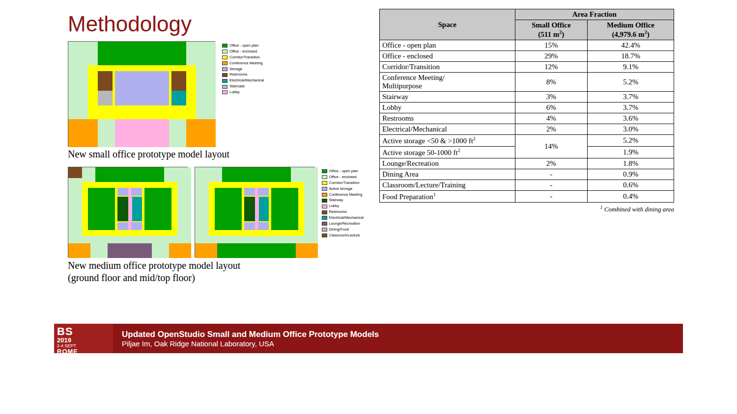Methodology
Office - open plan
Office - enclosed
Corridor/Transition
Conference Meeting
Storage
Restrooms
Electrical/Mechanical
Staircase
Lobby
New small office prototype model layout
Office - open plan
Office - enclosed
Corridor/Transition
Active storage
Conference Meeting
Stairway
Lobby
Restrooms
Electrical/Mechanical
Lounge/Recreation
Dining/Food
Classroom/Lecture
New medium office prototype model layout
(ground floor and mid/top floor)
| Space | Area Fraction |
| --- | --- |
| Small Office (511 m 2 ) | Medium Office (4,979.6 m 2 ) |
| Office - open plan | 15% | 42.4% |
| Office - enclosed | 29% | 18.7% |
| Corridor/Transition | 12% | 9.1% |
| Conference Meeting/ Multipurpose | 8% | 5.2% |
| Stairway | 3% | 3.7% |
| Lobby | 6% | 3.7% |
| Restrooms | 4% | 3.6% |
| Electrical/Mechanical | 2% | 3.0% |
| Active storage <50 & >1000 ft 2 | 14% | 5.2% |
| Active storage 50-1000 ft 2 | 1.9% |
| Lounge/Recreation | 2% | 1.8% |
| Dining Area | - | 0.9% |
| Classroom/Lecture/Training | - | 0.6% |
| Food Preparation 1 | - | 0.4% |
1 Combined with dining area
BS
2019
2-4 SEPT
ROME
Updated OpenStudio Small and Medium Office Prototype Models
Piljae Im, Oak Ridge National Laboratory, USA